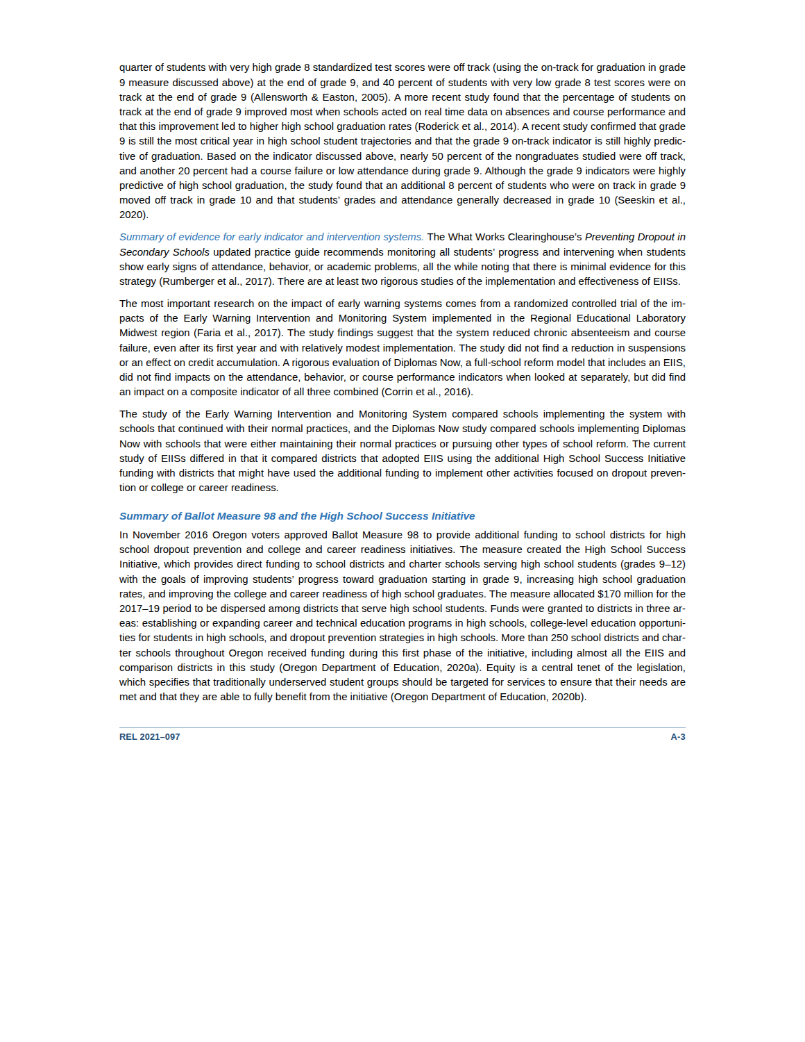quarter of students with very high grade 8 standardized test scores were off track (using the on-track for graduation in grade 9 measure discussed above) at the end of grade 9, and 40 percent of students with very low grade 8 test scores were on track at the end of grade 9 (Allensworth & Easton, 2005). A more recent study found that the percentage of students on track at the end of grade 9 improved most when schools acted on real time data on absences and course performance and that this improvement led to higher high school graduation rates (Roderick et al., 2014). A recent study confirmed that grade 9 is still the most critical year in high school student trajectories and that the grade 9 on-track indicator is still highly predictive of graduation. Based on the indicator discussed above, nearly 50 percent of the nongraduates studied were off track, and another 20 percent had a course failure or low attendance during grade 9. Although the grade 9 indicators were highly predictive of high school graduation, the study found that an additional 8 percent of students who were on track in grade 9 moved off track in grade 10 and that students’ grades and attendance generally decreased in grade 10 (Seeskin et al., 2020).
Summary of evidence for early indicator and intervention systems. The What Works Clearinghouse’s Preventing Dropout in Secondary Schools updated practice guide recommends monitoring all students’ progress and intervening when students show early signs of attendance, behavior, or academic problems, all the while noting that there is minimal evidence for this strategy (Rumberger et al., 2017). There are at least two rigorous studies of the implementation and effectiveness of EIISs.
The most important research on the impact of early warning systems comes from a randomized controlled trial of the impacts of the Early Warning Intervention and Monitoring System implemented in the Regional Educational Laboratory Midwest region (Faria et al., 2017). The study findings suggest that the system reduced chronic absenteeism and course failure, even after its first year and with relatively modest implementation. The study did not find a reduction in suspensions or an effect on credit accumulation. A rigorous evaluation of Diplomas Now, a full-school reform model that includes an EIIS, did not find impacts on the attendance, behavior, or course performance indicators when looked at separately, but did find an impact on a composite indicator of all three combined (Corrin et al., 2016).
The study of the Early Warning Intervention and Monitoring System compared schools implementing the system with schools that continued with their normal practices, and the Diplomas Now study compared schools implementing Diplomas Now with schools that were either maintaining their normal practices or pursuing other types of school reform. The current study of EIISs differed in that it compared districts that adopted EIIS using the additional High School Success Initiative funding with districts that might have used the additional funding to implement other activities focused on dropout prevention or college or career readiness.
Summary of Ballot Measure 98 and the High School Success Initiative
In November 2016 Oregon voters approved Ballot Measure 98 to provide additional funding to school districts for high school dropout prevention and college and career readiness initiatives. The measure created the High School Success Initiative, which provides direct funding to school districts and charter schools serving high school students (grades 9–12) with the goals of improving students’ progress toward graduation starting in grade 9, increasing high school graduation rates, and improving the college and career readiness of high school graduates. The measure allocated $170 million for the 2017–19 period to be dispersed among districts that serve high school students. Funds were granted to districts in three areas: establishing or expanding career and technical education programs in high schools, college-level education opportunities for students in high schools, and dropout prevention strategies in high schools. More than 250 school districts and charter schools throughout Oregon received funding during this first phase of the initiative, including almost all the EIIS and comparison districts in this study (Oregon Department of Education, 2020a). Equity is a central tenet of the legislation, which specifies that traditionally underserved student groups should be targeted for services to ensure that their needs are met and that they are able to fully benefit from the initiative (Oregon Department of Education, 2020b).
REL 2021–097 A-3